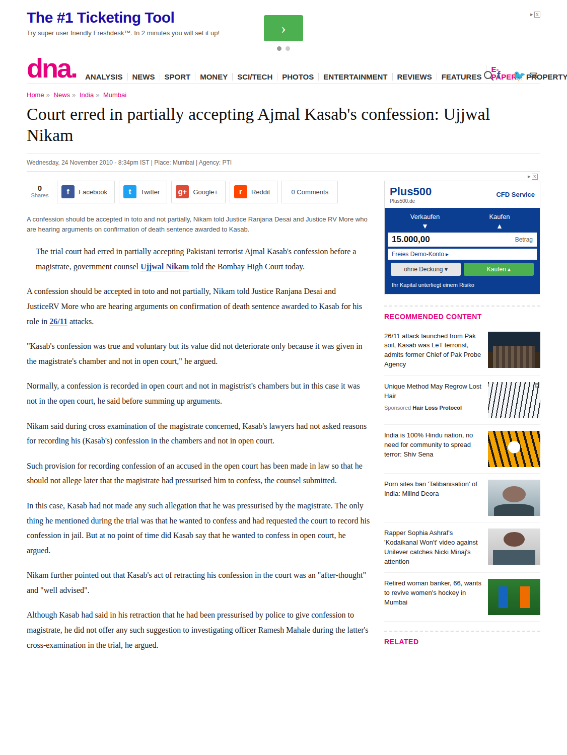▸X
The #1 Ticketing Tool
Try super user friendly Freshdesk™. In 2 minutes you will set it up!
›
dna. ANALYSIS NEWS SPORT MONEY SCI/TECH PHOTOS ENTERTAINMENT REVIEWS FEATURES E-PAPER PROPERTY
f 🐦 ✉
Home» News» India» Mumbai
Court erred in partially accepting Ajmal Kasab's confession: Ujjwal Nikam
Wednesday, 24 November 2010 - 8:34pm IST | Place: Mumbai | Agency: PTI
0 Shares
f Facebook t Twitter g+ Google+ r Reddit
0 Comments
A confession should be accepted in toto and not partially, Nikam told Justice Ranjana Desai and Justice RV More who are hearing arguments on confirmation of death sentence awarded to Kasab.
The trial court had erred in partially accepting Pakistani terrorist Ajmal Kasab's confession before a magistrate, government counsel Ujjwal Nikam told the Bombay High Court today.
A confession should be accepted in toto and not partially, Nikam told Justice Ranjana Desai and JusticeRV More who are hearing arguments on confirmation of death sentence awarded to Kasab for his role in 26/11 attacks.
"Kasab's confession was true and voluntary but its value did not deteriorate only because it was given in the magistrate's chamber and not in open court," he argued.
Normally, a confession is recorded in open court and not in magistrist's chambers but in this case it was not in the open court, he said before summing up arguments.
Nikam said during cross examination of the magistrate concerned, Kasab's lawyers had not asked reasons for recording his (Kasab's) confession in the chambers and not in open court.
Such provision for recording confession of an accused in the open court has been made in law so that he should not allege later that the magistrate had pressurised him to confess, the counsel submitted.
In this case, Kasab had not made any such allegation that he was pressurised by the magistrate. The only thing he mentioned during the trial was that he wanted to confess and had requested the court to record his confession in jail. But at no point of time did Kasab say that he wanted to confess in open court, he argued.
Nikam further pointed out that Kasab's act of retracting his confession in the court was an "after-thought" and "well advised".
Although Kasab had said in his retraction that he had been pressurised by police to give confession to magistrate, he did not offer any such suggestion to investigating officer Ramesh Mahale during the latter's cross-examination in the trial, he argued.
▸X
Plus500Plus500.de
CFD Service
Verkaufen
Kaufen
▼
▲
15.000,00 Betrag
Freies Demo-Konto ▸
ohne Deckung ▾
Kaufen ▴
Ihr Kapital unterliegt einem Risiko
RECOMMENDED CONTENT
26/11 attack launched from Pak soil, Kasab was LeT terrorist, admits former Chief of Pak Probe Agency
Unique Method May Regrow Lost Hair Sponsored Hair Loss Protocol
▸
India is 100% Hindu nation, no need for community to spread terror: Shiv Sena
Porn sites ban 'Talibanisation' of India: Milind Deora
Rapper Sophia Ashraf's 'Kodaikanal Won't' video against Unilever catches Nicki Minaj's attention
Retired woman banker, 66, wants to revive women's hockey in Mumbai
RELATED